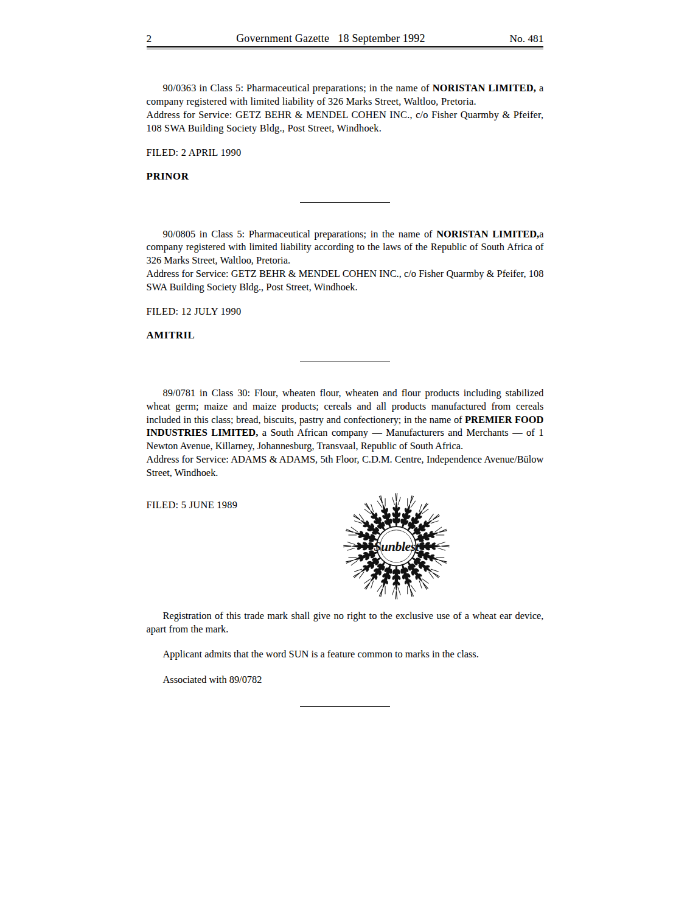2
Government Gazette 18 September 1992
No. 481
90/0363 in Class 5: Pharmaceutical preparations; in the name of NORISTAN LIMITED, a company registered with limited liability of 326 Marks Street, Waltloo, Pretoria.
Address for Service: GETZ BEHR & MENDEL COHEN INC., c/o Fisher Quarmby & Pfeifer, 108 SWA Building Society Bldg., Post Street, Windhoek.
FILED: 2 APRIL 1990
PRINOR
90/0805 in Class 5: Pharmaceutical preparations; in the name of NORISTAN LIMITED, a company registered with limited liability according to the laws of the Republic of South Africa of 326 Marks Street, Waltloo, Pretoria.
Address for Service: GETZ BEHR & MENDEL COHEN INC., c/o Fisher Quarmby & Pfeifer, 108 SWA Building Society Bldg., Post Street, Windhoek.
FILED: 12 JULY 1990
AMITRIL
89/0781 in Class 30: Flour, wheaten flour, wheaten and flour products including stabilized wheat germ; maize and maize products; cereals and all products manufactured from cereals included in this class; bread, biscuits, pastry and confectionery; in the name of PREMIER FOOD INDUSTRIES LIMITED, a South African company — Manufacturers and Merchants — of 1 Newton Avenue, Killarney, Johannesburg, Transvaal, Republic of South Africa.
Address for Service: ADAMS & ADAMS, 5th Floor, C.D.M. Centre, Independence Avenue/Bülow Street, Windhoek.
FILED: 5 JUNE 1989
Sunblest
Registration of this trade mark shall give no right to the exclusive use of a wheat ear device, apart from the mark.
Applicant admits that the word SUN is a feature common to marks in the class.
Associated with 89/0782